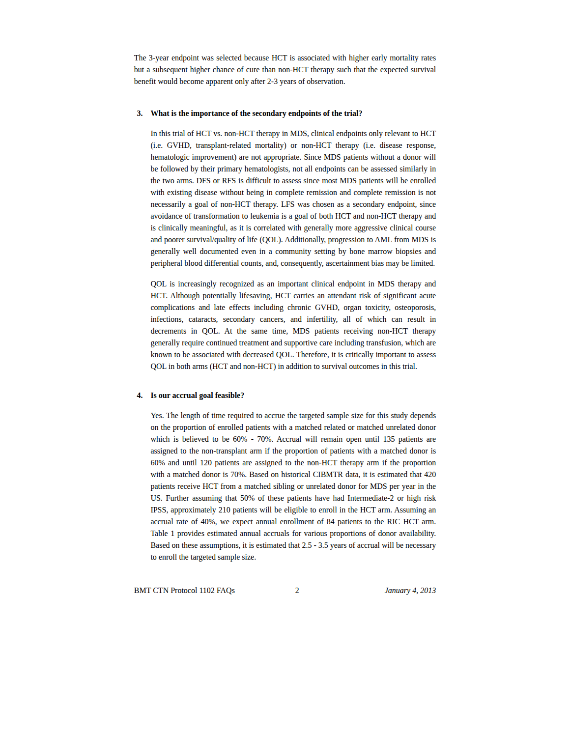The 3-year endpoint was selected because HCT is associated with higher early mortality rates but a subsequent higher chance of cure than non-HCT therapy such that the expected survival benefit would become apparent only after 2-3 years of observation.
3.
What is the importance of the secondary endpoints of the trial?
In this trial of HCT vs. non-HCT therapy in MDS, clinical endpoints only relevant to HCT (i.e. GVHD, transplant-related mortality) or non-HCT therapy (i.e. disease response, hematologic improvement) are not appropriate. Since MDS patients without a donor will be followed by their primary hematologists, not all endpoints can be assessed similarly in the two arms. DFS or RFS is difficult to assess since most MDS patients will be enrolled with existing disease without being in complete remission and complete remission is not necessarily a goal of non-HCT therapy. LFS was chosen as a secondary endpoint, since avoidance of transformation to leukemia is a goal of both HCT and non-HCT therapy and is clinically meaningful, as it is correlated with generally more aggressive clinical course and poorer survival/quality of life (QOL). Additionally, progression to AML from MDS is generally well documented even in a community setting by bone marrow biopsies and peripheral blood differential counts, and, consequently, ascertainment bias may be limited.
QOL is increasingly recognized as an important clinical endpoint in MDS therapy and HCT. Although potentially lifesaving, HCT carries an attendant risk of significant acute complications and late effects including chronic GVHD, organ toxicity, osteoporosis, infections, cataracts, secondary cancers, and infertility, all of which can result in decrements in QOL. At the same time, MDS patients receiving non-HCT therapy generally require continued treatment and supportive care including transfusion, which are known to be associated with decreased QOL. Therefore, it is critically important to assess QOL in both arms (HCT and non-HCT) in addition to survival outcomes in this trial.
4.
Is our accrual goal feasible?
Yes. The length of time required to accrue the targeted sample size for this study depends on the proportion of enrolled patients with a matched related or matched unrelated donor which is believed to be 60% - 70%. Accrual will remain open until 135 patients are assigned to the non-transplant arm if the proportion of patients with a matched donor is 60% and until 120 patients are assigned to the non-HCT therapy arm if the proportion with a matched donor is 70%. Based on historical CIBMTR data, it is estimated that 420 patients receive HCT from a matched sibling or unrelated donor for MDS per year in the US. Further assuming that 50% of these patients have had Intermediate-2 or high risk IPSS, approximately 210 patients will be eligible to enroll in the HCT arm. Assuming an accrual rate of 40%, we expect annual enrollment of 84 patients to the RIC HCT arm. Table 1 provides estimated annual accruals for various proportions of donor availability. Based on these assumptions, it is estimated that 2.5 - 3.5 years of accrual will be necessary to enroll the targeted sample size.
BMT CTN Protocol 1102 FAQs 2 January 4, 2013